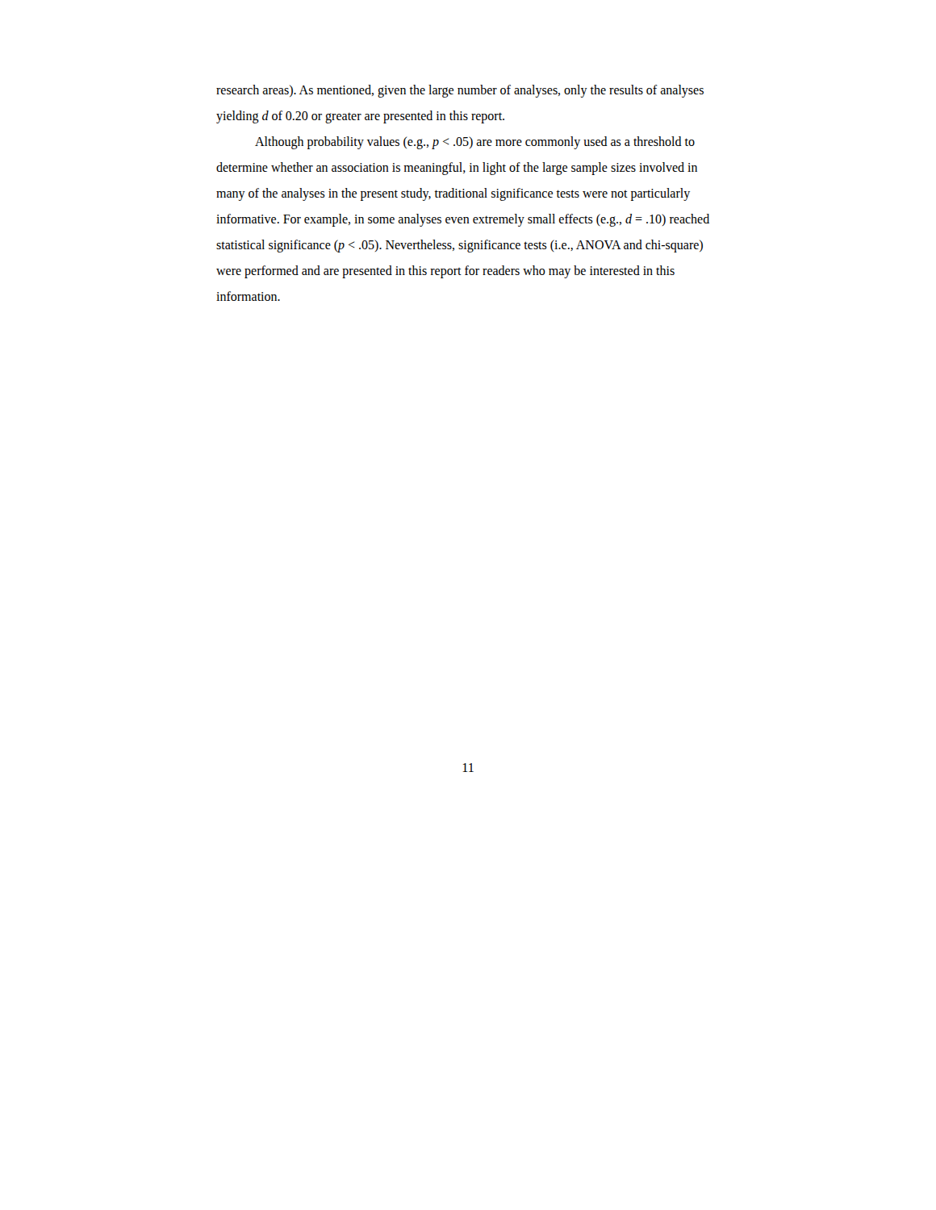research areas). As mentioned, given the large number of analyses, only the results of analyses yielding d of 0.20 or greater are presented in this report.
Although probability values (e.g., p < .05) are more commonly used as a threshold to determine whether an association is meaningful, in light of the large sample sizes involved in many of the analyses in the present study, traditional significance tests were not particularly informative. For example, in some analyses even extremely small effects (e.g., d = .10) reached statistical significance (p < .05). Nevertheless, significance tests (i.e., ANOVA and chi-square) were performed and are presented in this report for readers who may be interested in this information.
11